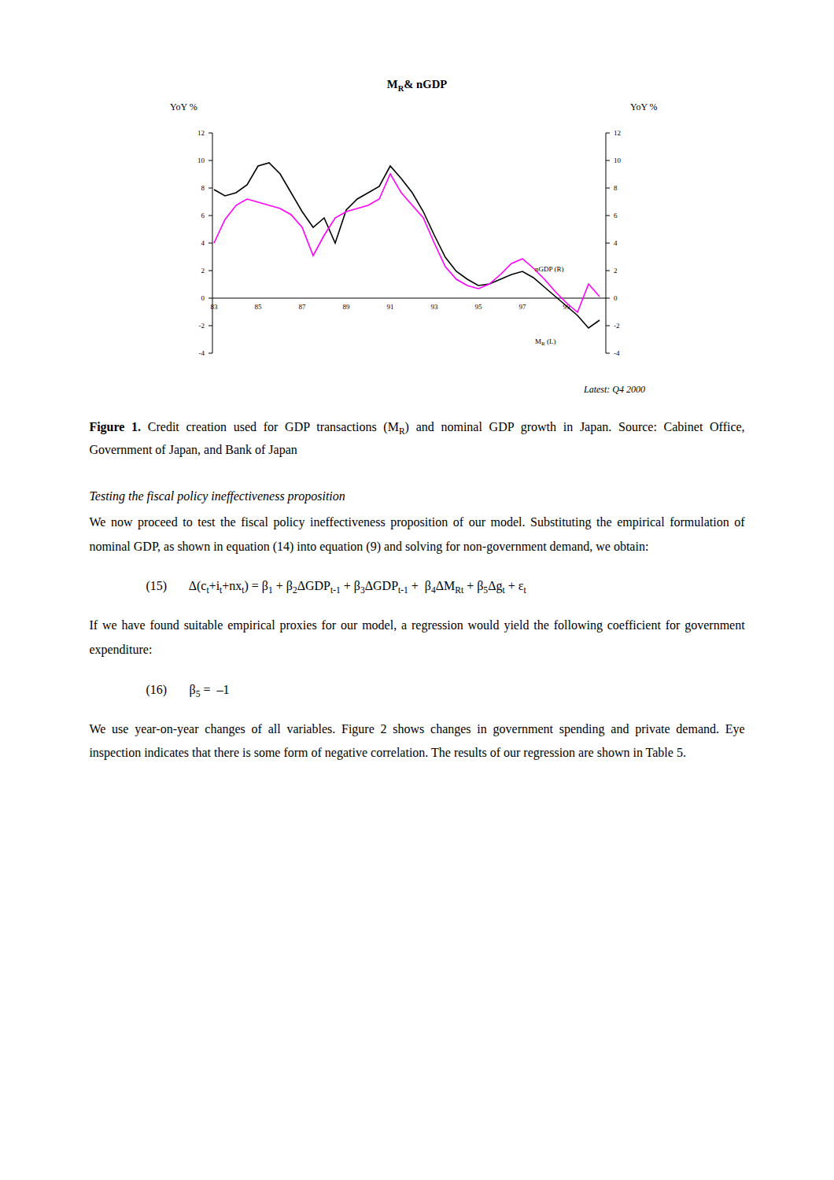MR& nGDP
YoY % YoY %
12 10 8 6 4 2 0 -2 -4 12 10 8 6 4 2 0 -2 -4 83 85 87 89 91 93 95 97 99 nGDP (R) MR (L)
Latest: Q4 2000
Figure 1. Credit creation used for GDP transactions (MR) and nominal GDP growth in Japan. Source: Cabinet Office, Government of Japan, and Bank of Japan
Testing the fiscal policy ineffectiveness proposition
We now proceed to test the fiscal policy ineffectiveness proposition of our model. Substituting the empirical formulation of nominal GDP, as shown in equation (14) into equation (9) and solving for non-government demand, we obtain:
(15) Δ(ct+it+nxt) = β1 + β2ΔGDPt-1 + β3ΔGDPt-1 + β4ΔMRt + β5Δgt + εt
If we have found suitable empirical proxies for our model, a regression would yield the following coefficient for government expenditure:
(16) β5 = –1
We use year-on-year changes of all variables. Figure 2 shows changes in government spending and private demand. Eye inspection indicates that there is some form of negative correlation. The results of our regression are shown in Table 5.